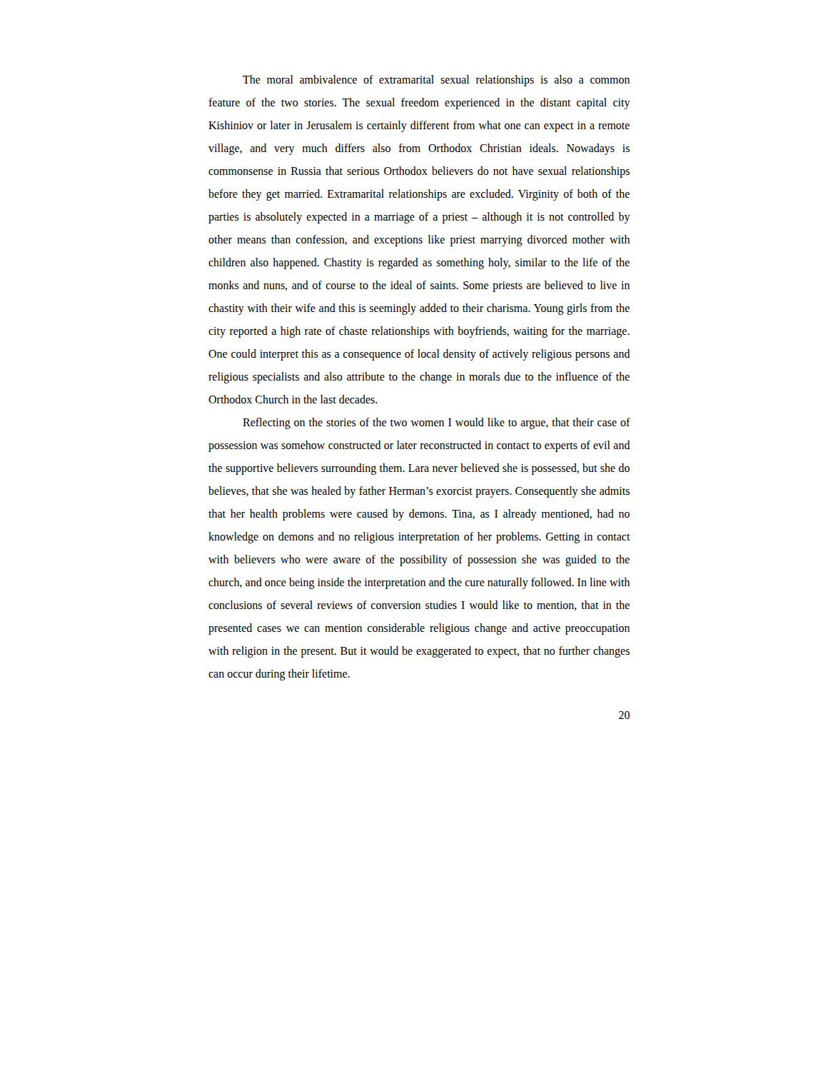The moral ambivalence of extramarital sexual relationships is also a common feature of the two stories. The sexual freedom experienced in the distant capital city Kishiniov or later in Jerusalem is certainly different from what one can expect in a remote village, and very much differs also from Orthodox Christian ideals. Nowadays is commonsense in Russia that serious Orthodox believers do not have sexual relationships before they get married. Extramarital relationships are excluded. Virginity of both of the parties is absolutely expected in a marriage of a priest – although it is not controlled by other means than confession, and exceptions like priest marrying divorced mother with children also happened. Chastity is regarded as something holy, similar to the life of the monks and nuns, and of course to the ideal of saints. Some priests are believed to live in chastity with their wife and this is seemingly added to their charisma. Young girls from the city reported a high rate of chaste relationships with boyfriends, waiting for the marriage. One could interpret this as a consequence of local density of actively religious persons and religious specialists and also attribute to the change in morals due to the influence of the Orthodox Church in the last decades.
Reflecting on the stories of the two women I would like to argue, that their case of possession was somehow constructed or later reconstructed in contact to experts of evil and the supportive believers surrounding them. Lara never believed she is possessed, but she do believes, that she was healed by father Herman’s exorcist prayers. Consequently she admits that her health problems were caused by demons. Tina, as I already mentioned, had no knowledge on demons and no religious interpretation of her problems. Getting in contact with believers who were aware of the possibility of possession she was guided to the church, and once being inside the interpretation and the cure naturally followed. In line with conclusions of several reviews of conversion studies I would like to mention, that in the presented cases we can mention considerable religious change and active preoccupation with religion in the present. But it would be exaggerated to expect, that no further changes can occur during their lifetime.
20